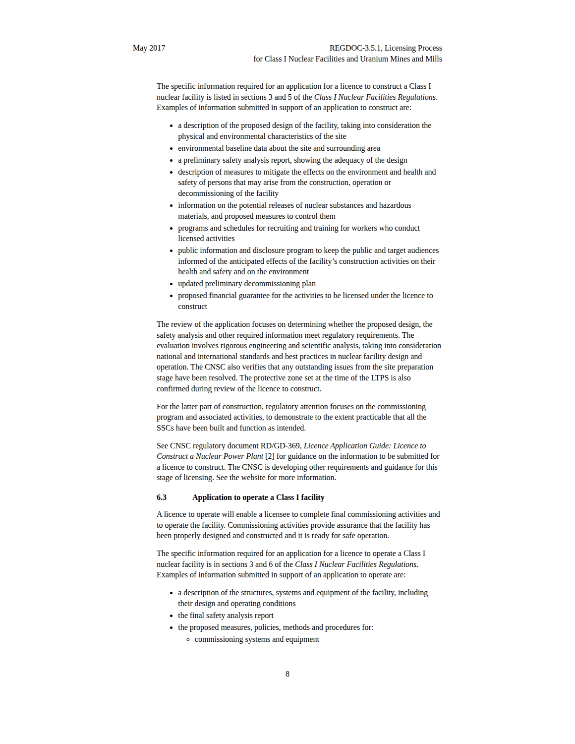May 2017
REGDOC-3.5.1, Licensing Process for Class I Nuclear Facilities and Uranium Mines and Mills
The specific information required for an application for a licence to construct a Class I nuclear facility is listed in sections 3 and 5 of the Class I Nuclear Facilities Regulations. Examples of information submitted in support of an application to construct are:
a description of the proposed design of the facility, taking into consideration the physical and environmental characteristics of the site
environmental baseline data about the site and surrounding area
a preliminary safety analysis report, showing the adequacy of the design
description of measures to mitigate the effects on the environment and health and safety of persons that may arise from the construction, operation or decommissioning of the facility
information on the potential releases of nuclear substances and hazardous materials, and proposed measures to control them
programs and schedules for recruiting and training for workers who conduct licensed activities
public information and disclosure program to keep the public and target audiences informed of the anticipated effects of the facility’s construction activities on their health and safety and on the environment
updated preliminary decommissioning plan
proposed financial guarantee for the activities to be licensed under the licence to construct
The review of the application focuses on determining whether the proposed design, the safety analysis and other required information meet regulatory requirements. The evaluation involves rigorous engineering and scientific analysis, taking into consideration national and international standards and best practices in nuclear facility design and operation. The CNSC also verifies that any outstanding issues from the site preparation stage have been resolved. The protective zone set at the time of the LTPS is also confirmed during review of the licence to construct.
For the latter part of construction, regulatory attention focuses on the commissioning program and associated activities, to demonstrate to the extent practicable that all the SSCs have been built and function as intended.
See CNSC regulatory document RD/GD-369, Licence Application Guide: Licence to Construct a Nuclear Power Plant [2] for guidance on the information to be submitted for a licence to construct. The CNSC is developing other requirements and guidance for this stage of licensing. See the website for more information.
6.3 Application to operate a Class I facility
A licence to operate will enable a licensee to complete final commissioning activities and to operate the facility. Commissioning activities provide assurance that the facility has been properly designed and constructed and it is ready for safe operation.
The specific information required for an application for a licence to operate a Class I nuclear facility is in sections 3 and 6 of the Class I Nuclear Facilities Regulations. Examples of information submitted in support of an application to operate are:
a description of the structures, systems and equipment of the facility, including their design and operating conditions
the final safety analysis report
the proposed measures, policies, methods and procedures for:
commissioning systems and equipment
8